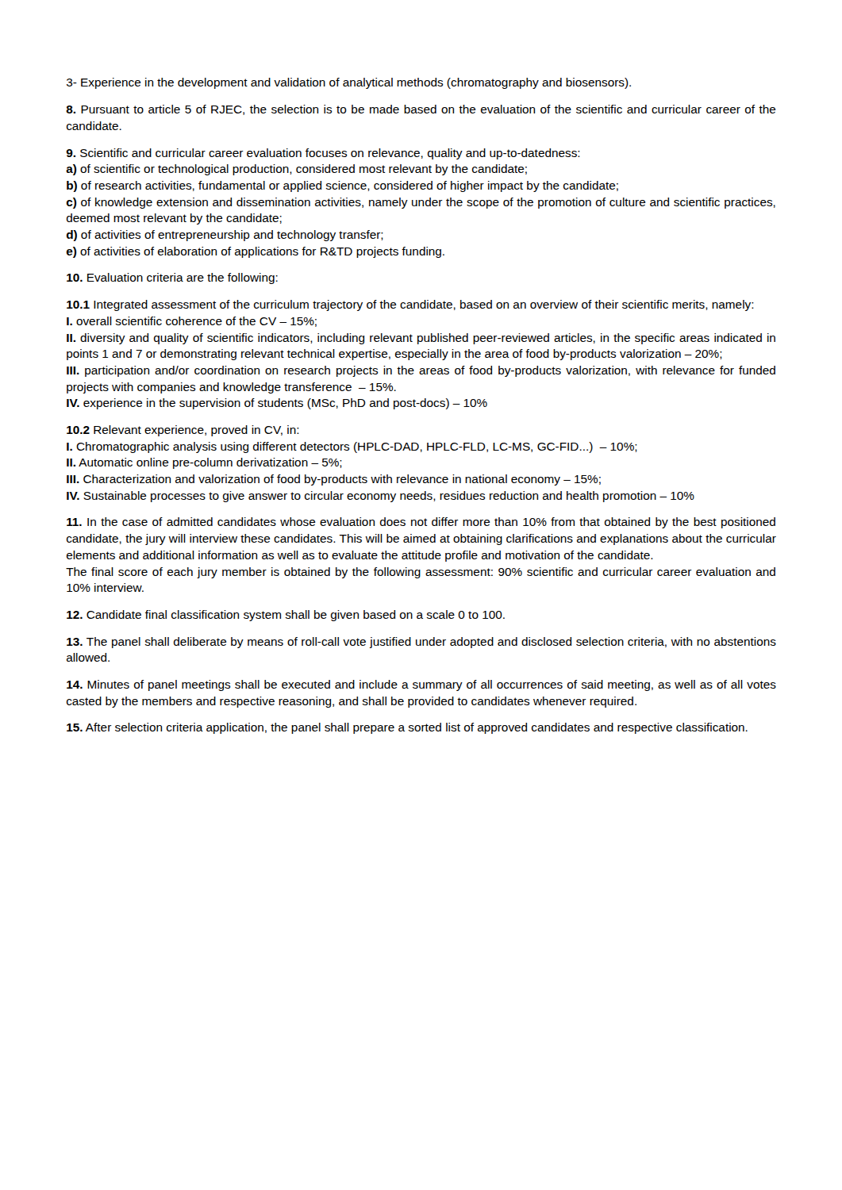3- Experience in the development and validation of analytical methods (chromatography and biosensors).
8. Pursuant to article 5 of RJEC, the selection is to be made based on the evaluation of the scientific and curricular career of the candidate.
9. Scientific and curricular career evaluation focuses on relevance, quality and up-to-datedness:
a) of scientific or technological production, considered most relevant by the candidate;
b) of research activities, fundamental or applied science, considered of higher impact by the candidate;
c) of knowledge extension and dissemination activities, namely under the scope of the promotion of culture and scientific practices, deemed most relevant by the candidate;
d) of activities of entrepreneurship and technology transfer;
e) of activities of elaboration of applications for R&TD projects funding.
10. Evaluation criteria are the following:
10.1 Integrated assessment of the curriculum trajectory of the candidate, based on an overview of their scientific merits, namely:
I. overall scientific coherence of the CV – 15%;
II. diversity and quality of scientific indicators, including relevant published peer-reviewed articles, in the specific areas indicated in points 1 and 7 or demonstrating relevant technical expertise, especially in the area of food by-products valorization – 20%;
III. participation and/or coordination on research projects in the areas of food by-products valorization, with relevance for funded projects with companies and knowledge transference – 15%.
IV. experience in the supervision of students (MSc, PhD and post-docs) – 10%
10.2 Relevant experience, proved in CV, in:
I. Chromatographic analysis using different detectors (HPLC-DAD, HPLC-FLD, LC-MS, GC-FID...) – 10%;
II. Automatic online pre-column derivatization – 5%;
III. Characterization and valorization of food by-products with relevance in national economy – 15%;
IV. Sustainable processes to give answer to circular economy needs, residues reduction and health promotion – 10%
11. In the case of admitted candidates whose evaluation does not differ more than 10% from that obtained by the best positioned candidate, the jury will interview these candidates. This will be aimed at obtaining clarifications and explanations about the curricular elements and additional information as well as to evaluate the attitude profile and motivation of the candidate.
The final score of each jury member is obtained by the following assessment: 90% scientific and curricular career evaluation and 10% interview.
12. Candidate final classification system shall be given based on a scale 0 to 100.
13. The panel shall deliberate by means of roll-call vote justified under adopted and disclosed selection criteria, with no abstentions allowed.
14. Minutes of panel meetings shall be executed and include a summary of all occurrences of said meeting, as well as of all votes casted by the members and respective reasoning, and shall be provided to candidates whenever required.
15. After selection criteria application, the panel shall prepare a sorted list of approved candidates and respective classification.